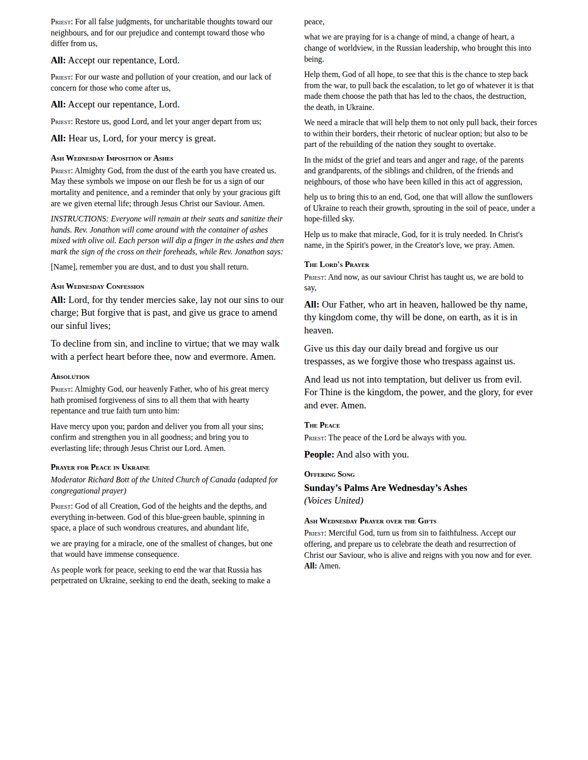Priest: For all false judgments, for uncharitable thoughts toward our neighbours, and for our prejudice and contempt toward those who differ from us,
All: Accept our repentance, Lord.
Priest: For our waste and pollution of your creation, and our lack of concern for those who come after us,
All: Accept our repentance, Lord.
Priest: Restore us, good Lord, and let your anger depart from us;
All: Hear us, Lord, for your mercy is great.
Ash Wednesday Imposition of Ashes
Priest: Almighty God, from the dust of the earth you have created us. May these symbols we impose on our flesh be for us a sign of our mortality and penitence, and a reminder that only by your gracious gift are we given eternal life; through Jesus Christ our Saviour. Amen.
INSTRUCTIONS: Everyone will remain at their seats and sanitize their hands. Rev. Jonathon will come around with the container of ashes mixed with olive oil. Each person will dip a finger in the ashes and then mark the sign of the cross on their foreheads, while Rev. Jonathon says:
[Name], remember you are dust, and to dust you shall return.
Ash Wednesday Confession
All: Lord, for thy tender mercies sake, lay not our sins to our charge; But forgive that is past, and give us grace to amend our sinful lives;
To decline from sin, and incline to virtue; that we may walk with a perfect heart before thee, now and evermore. Amen.
Absolution
Priest: Almighty God, our heavenly Father, who of his great mercy hath promised forgiveness of sins to all them that with hearty repentance and true faith turn unto him:
Have mercy upon you; pardon and deliver you from all your sins; confirm and strengthen you in all goodness; and bring you to everlasting life; through Jesus Christ our Lord. Amen.
Prayer for Peace in Ukraine
Moderator Richard Bott of the United Church of Canada (adapted for congregational prayer)
Priest: God of all Creation, God of the heights and the depths, and everything in-between. God of this blue-green bauble, spinning in space, a place of such wondrous creatures, and abundant life,
we are praying for a miracle, one of the smallest of changes, but one that would have immense consequence.
As people work for peace, seeking to end the war that Russia has perpetrated on Ukraine, seeking to end the death, seeking to make a peace,
what we are praying for is a change of mind, a change of heart, a change of worldview, in the Russian leadership, who brought this into being.
Help them, God of all hope, to see that this is the chance to step back from the war, to pull back the escalation, to let go of whatever it is that made them choose the path that has led to the chaos, the destruction, the death, in Ukraine.
We need a miracle that will help them to not only pull back, their forces to within their borders, their rhetoric of nuclear option; but also to be part of the rebuilding of the nation they sought to overtake.
In the midst of the grief and tears and anger and rage, of the parents and grandparents, of the siblings and children, of the friends and neighbours, of those who have been killed in this act of aggression,
help us to bring this to an end, God, one that will allow the sunflowers of Ukraine to reach their growth, sprouting in the soil of peace, under a hope-filled sky.
Help us to make that miracle, God, for it is truly needed. In Christ's name, in the Spirit's power, in the Creator's love, we pray. Amen.
The Lord's Prayer
Priest: And now, as our saviour Christ has taught us, we are bold to say,
All: Our Father, who art in heaven, hallowed be thy name, thy kingdom come, thy will be done, on earth, as it is in heaven.
Give us this day our daily bread and forgive us our trespasses, as we forgive those who trespass against us.
And lead us not into temptation, but deliver us from evil. For Thine is the kingdom, the power, and the glory, for ever and ever. Amen.
The Peace
Priest: The peace of the Lord be always with you.
People: And also with you.
Offering Song
Sunday’s Palms Are Wednesday’s Ashes
(Voices United)
Ash Wednesday Prayer over the Gifts
Priest: Merciful God, turn us from sin to faithfulness. Accept our offering, and prepare us to celebrate the death and resurrection of Christ our Saviour, who is alive and reigns with you now and for ever. All: Amen.